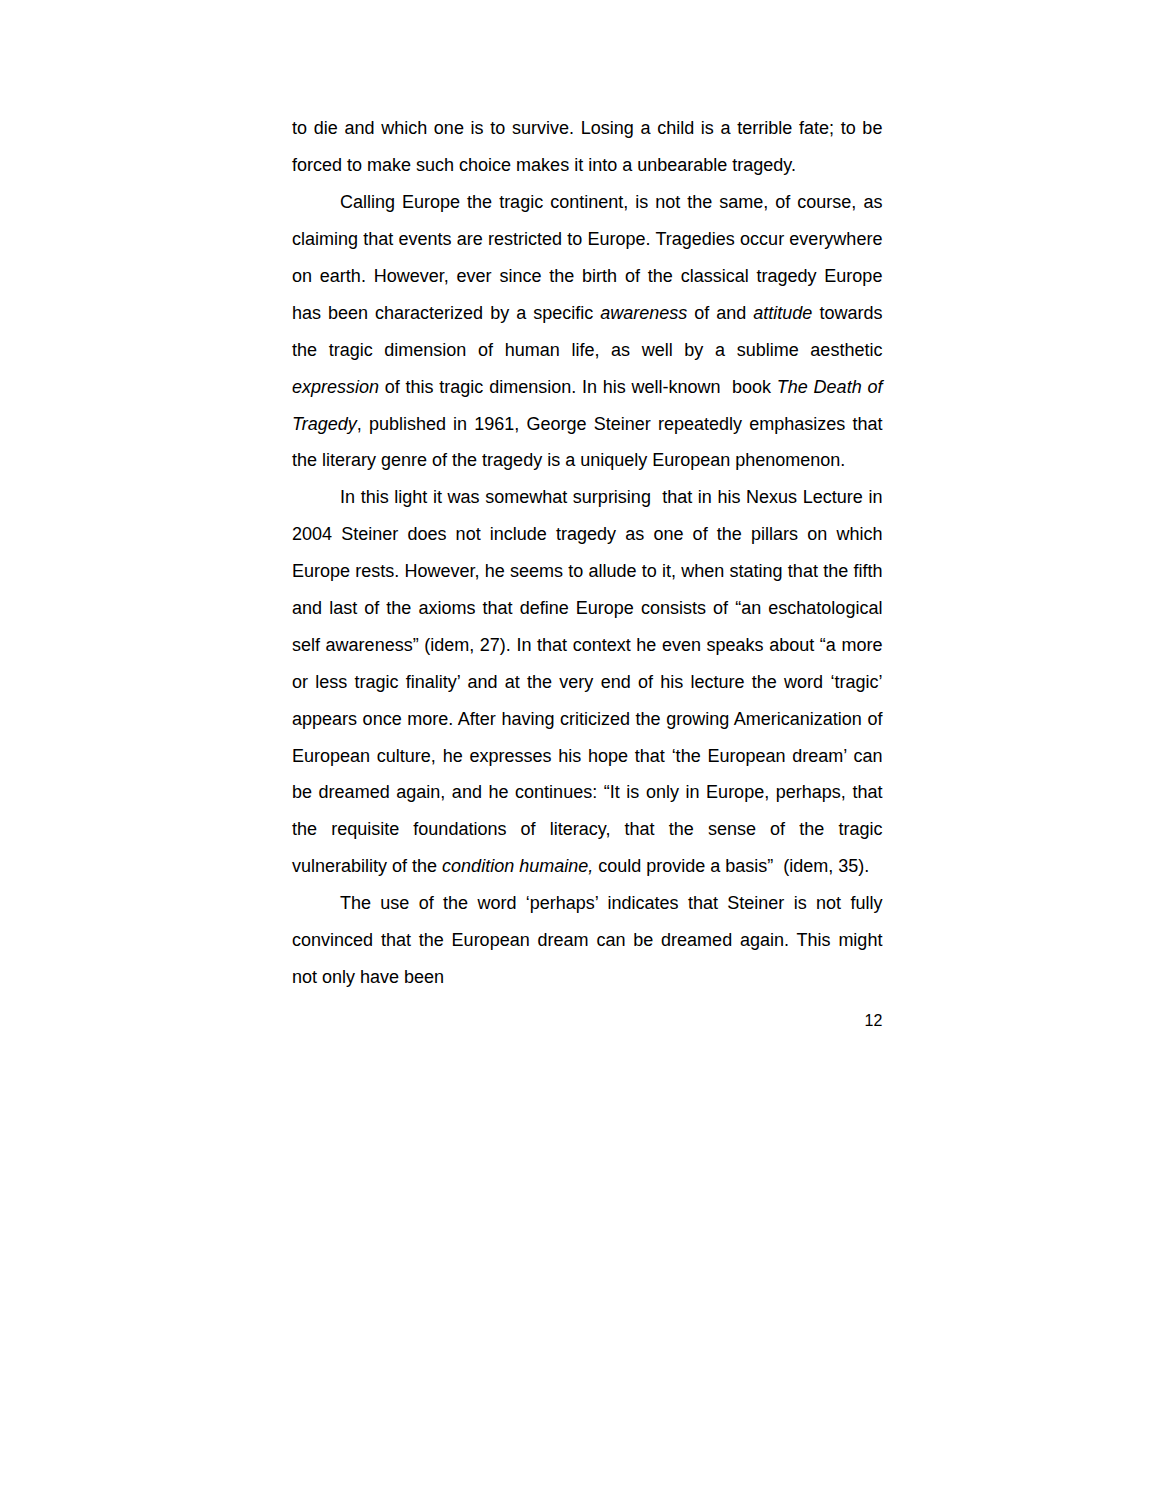to die and which one is to survive. Losing a child is a terrible fate; to be forced to make such choice makes it into a unbearable tragedy.
Calling Europe the tragic continent, is not the same, of course, as claiming that events are restricted to Europe. Tragedies occur everywhere on earth. However, ever since the birth of the classical tragedy Europe has been characterized by a specific awareness of and attitude towards the tragic dimension of human life, as well by a sublime aesthetic expression of this tragic dimension. In his well-known book The Death of Tragedy, published in 1961, George Steiner repeatedly emphasizes that the literary genre of the tragedy is a uniquely European phenomenon.
In this light it was somewhat surprising that in his Nexus Lecture in 2004 Steiner does not include tragedy as one of the pillars on which Europe rests. However, he seems to allude to it, when stating that the fifth and last of the axioms that define Europe consists of “an eschatological self awareness” (idem, 27). In that context he even speaks about “a more or less tragic finality’ and at the very end of his lecture the word ‘tragic’ appears once more. After having criticized the growing Americanization of European culture, he expresses his hope that ‘the European dream’ can be dreamed again, and he continues: “It is only in Europe, perhaps, that the requisite foundations of literacy, that the sense of the tragic vulnerability of the condition humaine, could provide a basis” (idem, 35).
The use of the word ‘perhaps’ indicates that Steiner is not fully convinced that the European dream can be dreamed again. This might not only have been
12